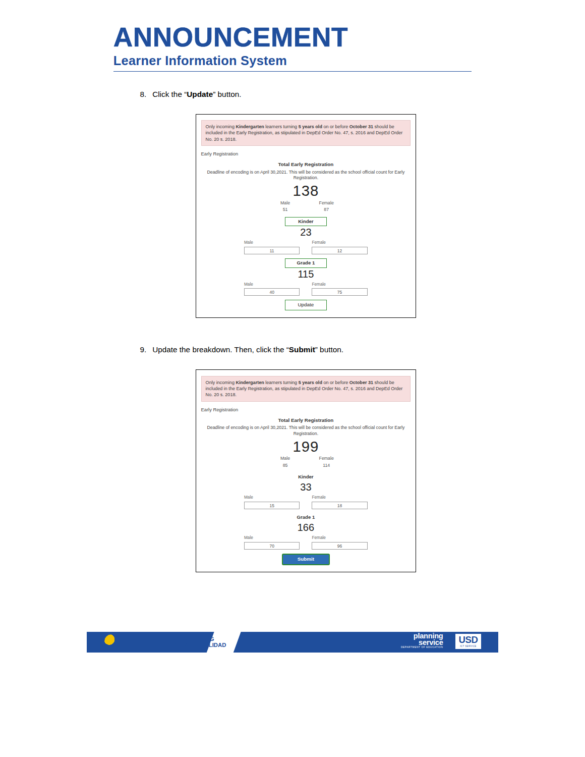ANNOUNCEMENT
Learner Information System
8. Click the “Update” button.
Only incoming Kindergarten learners turning 5 years old on or before October 31 should be included in the Early Registration, as stipulated in DepEd Order No. 47, s. 2016 and DepEd Order No. 20 s. 2018.
Early Registration
Total Early Registration
Deadline of encoding is on April 30,2021. This will be considered as the school official count for Early Registration.
138
Male
51 Female
87
Kinder
23
Male
11
Female
12
Grade 1
115
Male
40
Female
75
Update
9. Update the breakdown. Then, click the “Submit” button.
Only incoming Kindergarten learners turning 5 years old on or before October 31 should be included in the Early Registration, as stipulated in DepEd Order No. 47, s. 2016 and DepEd Order No. 20 s. 2018.
Early Registration
Total Early Registration
Deadline of encoding is on April 30,2021. This will be considered as the school official count for Early Registration.
199
Male
85 Female
114
Kinder
33
Male
15
Female
18
Grade 1
166
Male
70
Female
96
Submit
DepED REPUBLIC OF THE PHILIPPINES
SULONG EduKALIDAD
planning service DEPARTMENT OF EDUCATION
USD ICT SERVICE